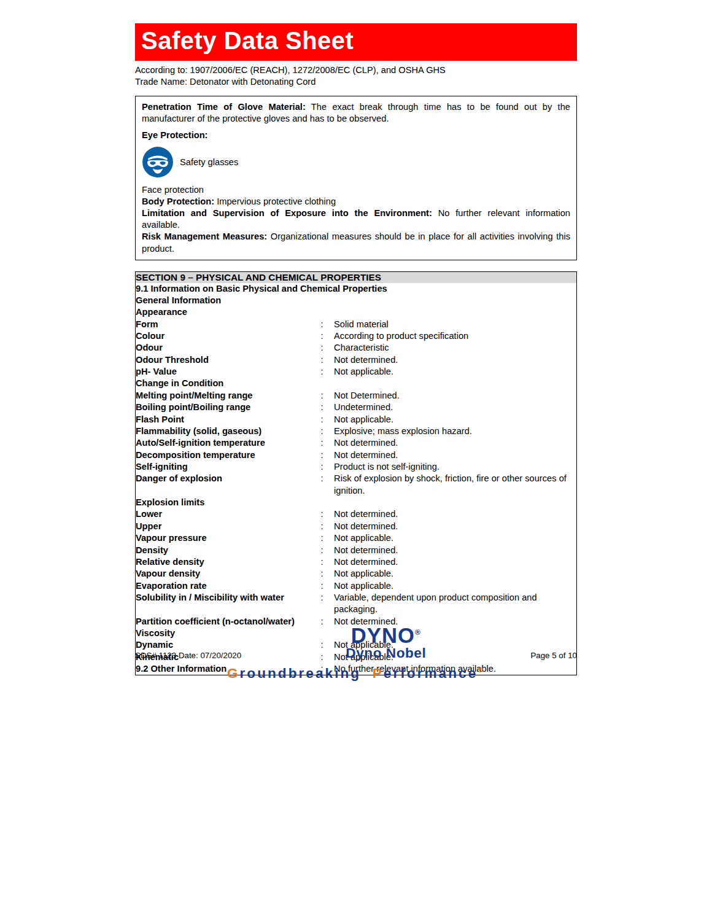Safety Data Sheet
According to: 1907/2006/EC (REACH), 1272/2008/EC (CLP), and OSHA GHS
Trade Name: Detonator with Detonating Cord
Penetration Time of Glove Material: The exact break through time has to be found out by the manufacturer of the protective gloves and has to be observed.
Eye Protection:
Safety glasses
Face protection
Body Protection: Impervious protective clothing
Limitation and Supervision of Exposure into the Environment: No further relevant information available.
Risk Management Measures: Organizational measures should be in place for all activities involving this product.
| SECTION 9 – PHYSICAL AND CHEMICAL PROPERTIES |
| / 9.1 Information on Basic Physical and Chemical Properties / / General Information / / Appearance / / Form / : / Solid material / / Colour / : / According to product specification / / Odour / : / Characteristic / / Odour Threshold / : / Not determined. / / pH- Value / : / Not applicable. / / Change in Condition / / Melting point/Melting range / : / Not Determined. / / Boiling point/Boiling range / : / Undetermined. / / Flash Point / : / Not applicable. / / Flammability (solid, gaseous) / : / Explosive; mass explosion hazard. / / Auto/Self-ignition temperature / : / Not determined. / / Decomposition temperature / : / Not determined. / / Self-igniting / : / Product is not self-igniting. / / Danger of explosion / : / Risk of explosion by shock, friction, fire or other sources of ignition. / / Explosion limits / / Lower / : / Not determined. / / Upper / : / Not determined. / / Vapour pressure / : / Not applicable. / / Density / : / Not determined. / / Relative density / : / Not determined. / / Vapour density / : / Not applicable. / / Evaporation rate / : / Not applicable. / / Solubility in / Miscibility with water / : / Variable, dependent upon product composition and packaging. / / Partition coefficient (n-octanol/water) / : / Not determined. / / Viscosity / / Dynamic / : / Not applicable. / / Kinematic / : / Not applicable. / / 9.2 Other Information / : / No further relevant information available. / |
SDS# 1123 Date: 07/20/2020
DYNO®
Dyno Nobel
Page 5 of 10
Groundbreaking Performance®